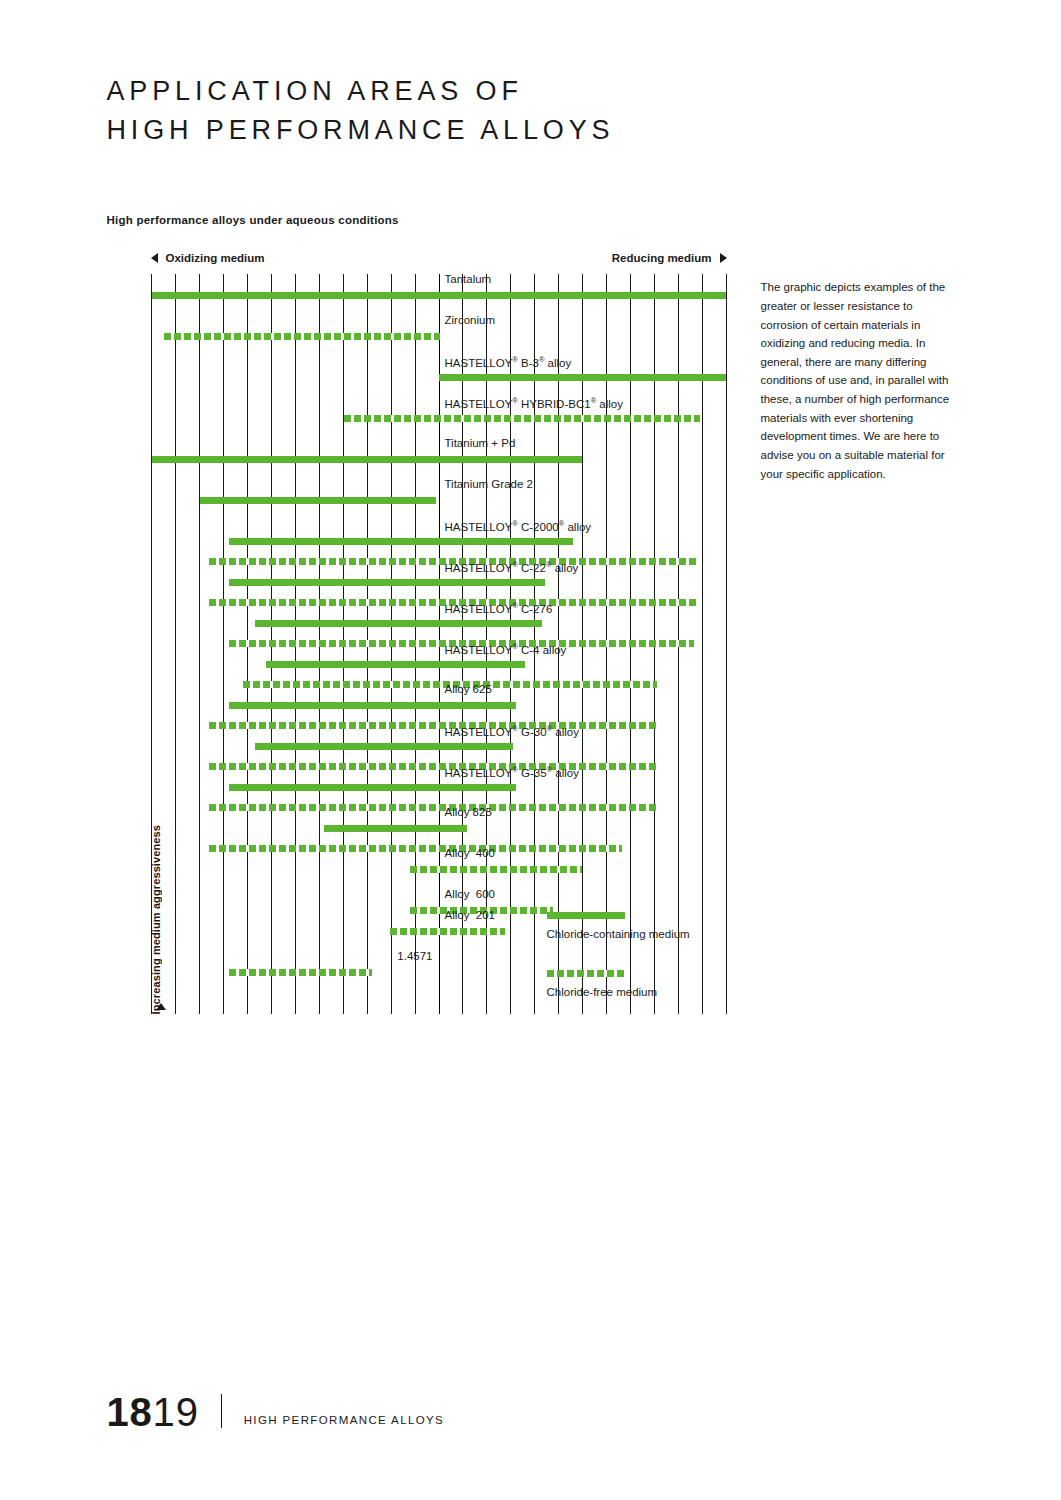Application areas of
high performance alloys
High performance alloys under aqueous conditions
Oxidizing medium
Reducing medium
Increasing medium aggressiveness
Tantalum
Zirconium
HASTELLOY® B-3® alloy
HASTELLOY® HYBRID-BC1® alloy
Titanium + Pd
Titanium Grade 2
HASTELLOY® C-2000® alloy
HASTELLOY® C-22® alloy
HASTELLOY® C-276
HASTELLOY® C-4 alloy
Alloy 625
HASTELLOY® G-30® alloy
HASTELLOY® G-35® alloy
Alloy 825
Alloy 400
Alloy 600
Alloy 201
1.4571
Chloride-containing medium
Chloride-free medium
The graphic depicts examples of the greater or lesser resistance to corrosion of certain materials in oxidizing and reducing media. In general, there are many differing conditions of use and, in parallel with these, a number of high performance materials with ever shortening development times. We are here to advise you on a suitable material for your specific application.
1819
High performance alloys